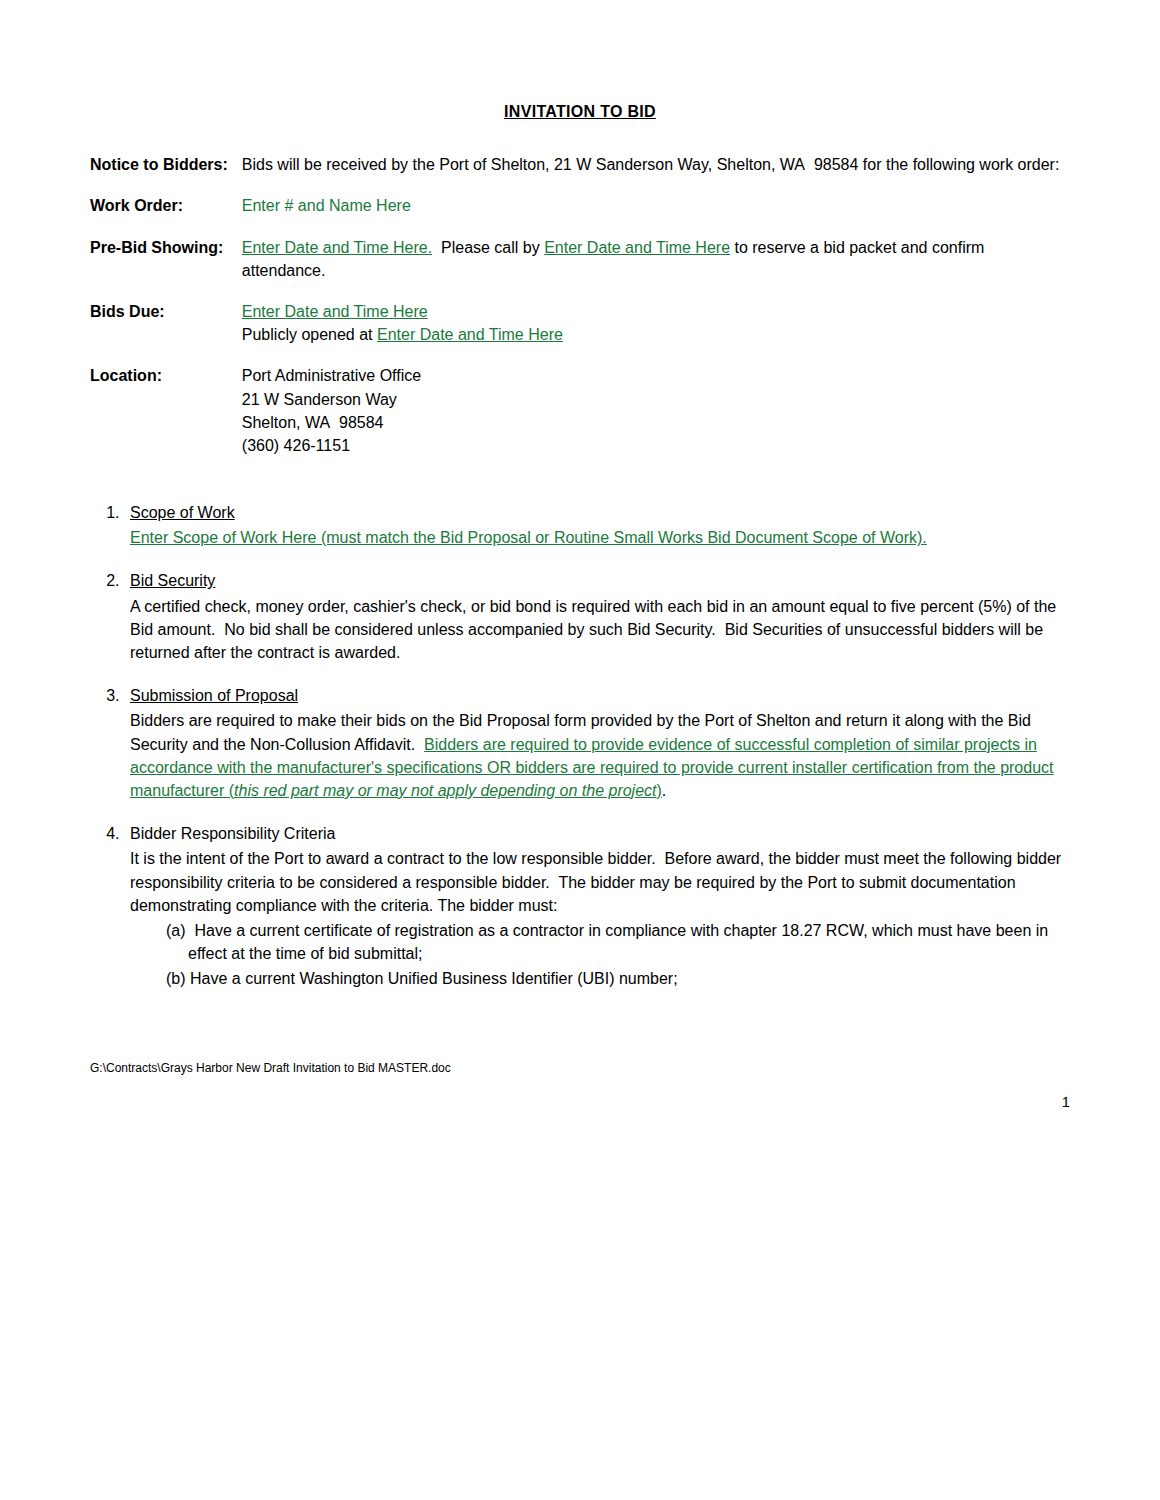INVITATION TO BID
| Notice to Bidders: | Bids will be received by the Port of Shelton, 21 W Sanderson Way, Shelton, WA 98584 for the following work order: |
| Work Order: | Enter # and Name Here |
| Pre-Bid Showing: | Enter Date and Time Here. Please call by Enter Date and Time Here to reserve a bid packet and confirm attendance. |
| Bids Due: | Enter Date and Time Here Publicly opened at Enter Date and Time Here |
| Location: | Port Administrative Office 21 W Sanderson Way Shelton, WA 98584 (360) 426-1151 |
Scope of Work
Enter Scope of Work Here (must match the Bid Proposal or Routine Small Works Bid Document Scope of Work).
Bid Security
A certified check, money order, cashier's check, or bid bond is required with each bid in an amount equal to five percent (5%) of the Bid amount. No bid shall be considered unless accompanied by such Bid Security. Bid Securities of unsuccessful bidders will be returned after the contract is awarded.
Submission of Proposal
Bidders are required to make their bids on the Bid Proposal form provided by the Port of Shelton and return it along with the Bid Security and the Non-Collusion Affidavit. Bidders are required to provide evidence of successful completion of similar projects in accordance with the manufacturer's specifications OR bidders are required to provide current installer certification from the product manufacturer (this red part may or may not apply depending on the project).
Bidder Responsibility Criteria
It is the intent of the Port to award a contract to the low responsible bidder. Before award, the bidder must meet the following bidder responsibility criteria to be considered a responsible bidder. The bidder may be required by the Port to submit documentation demonstrating compliance with the criteria. The bidder must:
(a) Have a current certificate of registration as a contractor in compliance with chapter 18.27 RCW, which must have been in effect at the time of bid submittal;
(b) Have a current Washington Unified Business Identifier (UBI) number;
G:\Contracts\Grays Harbor New Draft Invitation to Bid MASTER.doc
1